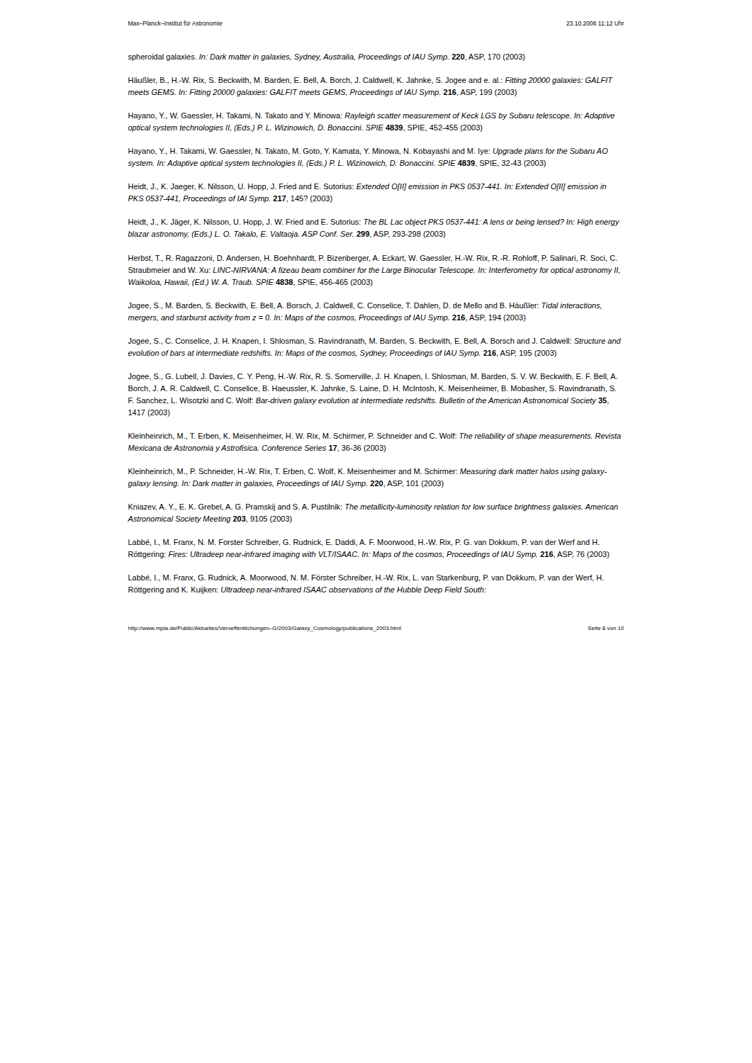Max–Planck–Institut für Astronomie 23.10.2006 11:12 Uhr
spheroidal galaxies. In: Dark matter in galaxies, Sydney, Australia, Proceedings of IAU Symp. 220, ASP, 170 (2003)
Häußler, B., H.-W. Rix, S. Beckwith, M. Barden, E. Bell, A. Borch, J. Caldwell, K. Jahnke, S. Jogee and e. al.: Fitting 20000 galaxies: GALFIT meets GEMS. In: Fitting 20000 galaxies: GALFIT meets GEMS, Proceedings of IAU Symp. 216, ASP, 199 (2003)
Hayano, Y., W. Gaessler, H. Takami, N. Takato and Y. Minowa: Rayleigh scatter measurement of Keck LGS by Subaru telescope. In: Adaptive optical system technologies II, (Eds.) P. L. Wizinowich, D. Bonaccini. SPIE 4839, SPIE, 452-455 (2003)
Hayano, Y., H. Takami, W. Gaessler, N. Takato, M. Goto, Y. Kamata, Y. Minowa, N. Kobayashi and M. Iye: Upgrade plans for the Subaru AO system. In: Adaptive optical system technologies II, (Eds.) P. L. Wizinowich, D. Bonaccini. SPIE 4839, SPIE, 32-43 (2003)
Heidt, J., K. Jaeger, K. Nilsson, U. Hopp, J. Fried and E. Sutorius: Extended O[II] emission in PKS 0537-441. In: Extended O[II] emission in PKS 0537-441, Proceedings of IAI Symp. 217, 145? (2003)
Heidt, J., K. Jäger, K. Nilsson, U. Hopp, J. W. Fried and E. Sutorius: The BL Lac object PKS 0537-441: A lens or being lensed? In: High energy blazar astronomy, (Eds.) L. O. Takalo, E. Valtaoja. ASP Conf. Ser. 299, ASP, 293-298 (2003)
Herbst, T., R. Ragazzoni, D. Andersen, H. Boehnhardt, P. Bizenberger, A. Eckart, W. Gaessler, H.-W. Rix, R.-R. Rohloff, P. Salinari, R. Soci, C. Straubmeier and W. Xu: LINC-NIRVANA: A fizeau beam combiner for the Large Binocular Telescope. In: Interferometry for optical astronomy II, Waikoloa, Hawaii, (Ed.) W. A. Traub. SPIE 4838, SPIE, 456-465 (2003)
Jogee, S., M. Barden, S. Beckwith, E. Bell, A. Borsch, J. Caldwell, C. Conselice, T. Dahlen, D. de Mello and B. Häußler: Tidal interactions, mergers, and starburst activity from z = 0. In: Maps of the cosmos, Proceedings of IAU Symp. 216, ASP, 194 (2003)
Jogee, S., C. Conselice, J. H. Knapen, I. Shlosman, S. Ravindranath, M. Barden, S. Beckwith, E. Bell, A. Borsch and J. Caldwell: Structure and evolution of bars at intermediate redshifts. In: Maps of the cosmos, Sydney, Proceedings of IAU Symp. 216, ASP, 195 (2003)
Jogee, S., G. Lubell, J. Davies, C. Y. Peng, H.-W. Rix, R. S. Somerville, J. H. Knapen, I. Shlosman, M. Barden, S. V. W. Beckwith, E. F. Bell, A. Borch, J. A. R. Caldwell, C. Conselice, B. Haeussler, K. Jahnke, S. Laine, D. H. McIntosh, K. Meisenheimer, B. Mobasher, S. Ravindranath, S. F. Sanchez, L. Wisotzki and C. Wolf: Bar-driven galaxy evolution at intermediate redshifts. Bulletin of the American Astronomical Society 35, 1417 (2003)
Kleinheinrich, M., T. Erben, K. Meisenheimer, H. W. Rix, M. Schirmer, P. Schneider and C. Wolf: The reliability of shape measurements. Revista Mexicana de Astronomia y Astrofisica. Conference Series 17, 36-36 (2003)
Kleinheinrich, M., P. Schneider, H.-W. Rix, T. Erben, C. Wolf, K. Meisenheimer and M. Schirmer: Measuring dark matter halos using galaxy-galaxy lensing. In: Dark matter in galaxies, Proceedings of IAU Symp. 220, ASP, 101 (2003)
Kniazev, A. Y., E. K. Grebel, A. G. Pramskij and S. A. Pustilnik: The metallicity-luminosity relation for low surface brightness galaxies. American Astronomical Society Meeting 203, 9105 (2003)
Labbé, I., M. Franx, N. M. Forster Schreiber, G. Rudnick, E. Daddi, A. F. Moorwood, H.-W. Rix, P. G. van Dokkum, P. van der Werf and H. Röttgering: Fires: Ultradeep near-infrared imaging with VLT/ISAAC. In: Maps of the cosmos, Proceedings of IAU Symp. 216, ASP, 76 (2003)
Labbé, I., M. Franx, G. Rudnick, A. Moorwood, N. M. Förster Schreiber, H.-W. Rix, L. van Starkenburg, P. van Dokkum, P. van der Werf, H. Röttgering and K. Kuijken: Ultradeep near-infrared ISAAC observations of the Hubble Deep Field South:
http://www.mpia.de/Public/Aktuelles/Veroeffentlichungen–G/2003/Galaxy_Cosmology/publications_2003.html Seite 8 von 10